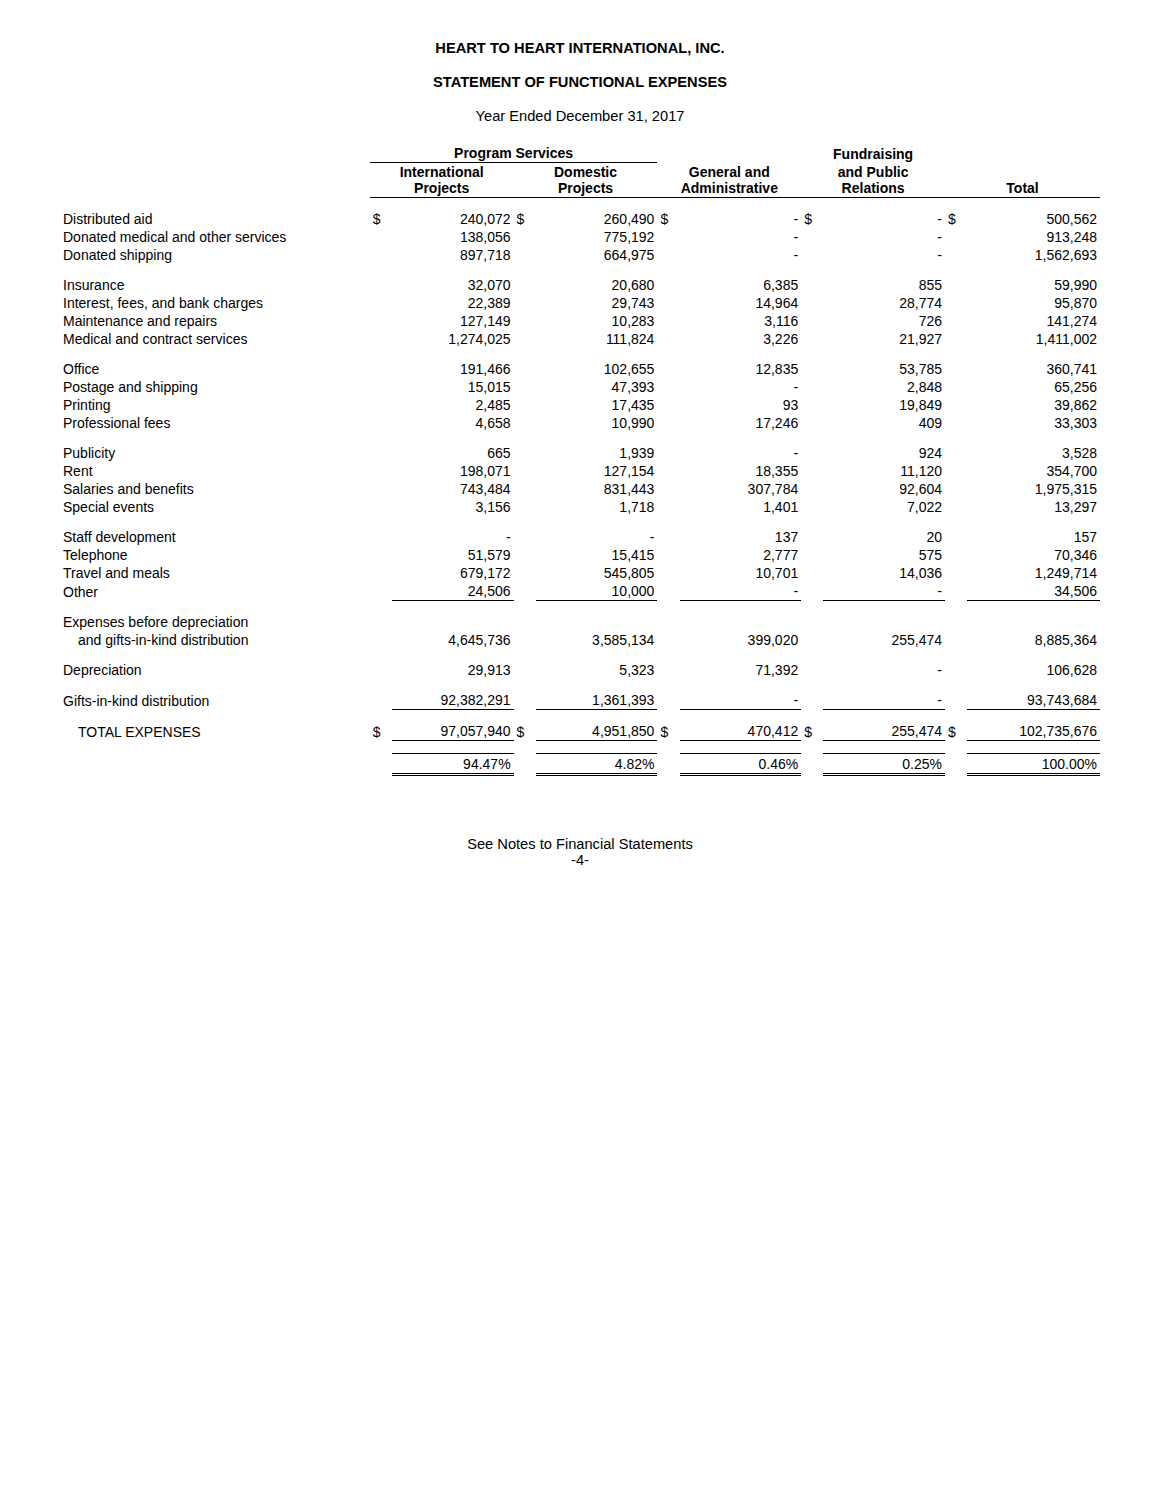HEART TO HEART INTERNATIONAL, INC.
STATEMENT OF FUNCTIONAL EXPENSES
Year Ended December 31, 2017
| | Program Services | | Fundraising | |
| | International Projects | Domestic Projects | General and Administrative | and Public Relations | Total |
| Distributed aid | $ | 240,072 | $ | 260,490 | $ | - | $ | - | $ | 500,562 |
| Donated medical and other services | | 138,056 | | 775,192 | | - | | - | | 913,248 |
| Donated shipping | | 897,718 | | 664,975 | | - | | - | | 1,562,693 |
| Insurance | | 32,070 | | 20,680 | | 6,385 | | 855 | | 59,990 |
| Interest, fees, and bank charges | | 22,389 | | 29,743 | | 14,964 | | 28,774 | | 95,870 |
| Maintenance and repairs | | 127,149 | | 10,283 | | 3,116 | | 726 | | 141,274 |
| Medical and contract services | | 1,274,025 | | 111,824 | | 3,226 | | 21,927 | | 1,411,002 |
| Office | | 191,466 | | 102,655 | | 12,835 | | 53,785 | | 360,741 |
| Postage and shipping | | 15,015 | | 47,393 | | - | | 2,848 | | 65,256 |
| Printing | | 2,485 | | 17,435 | | 93 | | 19,849 | | 39,862 |
| Professional fees | | 4,658 | | 10,990 | | 17,246 | | 409 | | 33,303 |
| Publicity | | 665 | | 1,939 | | - | | 924 | | 3,528 |
| Rent | | 198,071 | | 127,154 | | 18,355 | | 11,120 | | 354,700 |
| Salaries and benefits | | 743,484 | | 831,443 | | 307,784 | | 92,604 | | 1,975,315 |
| Special events | | 3,156 | | 1,718 | | 1,401 | | 7,022 | | 13,297 |
| Staff development | | - | | - | | 137 | | 20 | | 157 |
| Telephone | | 51,579 | | 15,415 | | 2,777 | | 575 | | 70,346 |
| Travel and meals | | 679,172 | | 545,805 | | 10,701 | | 14,036 | | 1,249,714 |
| Other | | 24,506 | | 10,000 | | - | | - | | 34,506 |
| Expenses before depreciation | |
| and gifts-in-kind distribution | | 4,645,736 | | 3,585,134 | | 399,020 | | 255,474 | | 8,885,364 |
| Depreciation | | 29,913 | | 5,323 | | 71,392 | | - | | 106,628 |
| Gifts-in-kind distribution | | 92,382,291 | | 1,361,393 | | - | | - | | 93,743,684 |
| TOTAL EXPENSES | $ | 97,057,940 | $ | 4,951,850 | $ | 470,412 | $ | 255,474 | $ | 102,735,676 |
| | | 94.47% | | 4.82% | | 0.46% | | 0.25% | | 100.00% |
See Notes to Financial Statements
-4-